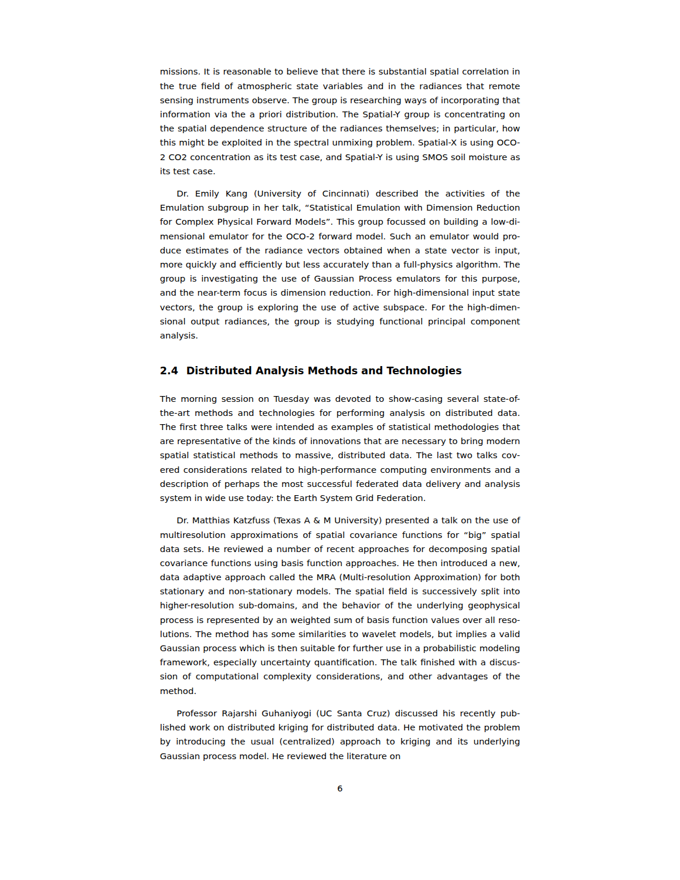missions. It is reasonable to believe that there is substantial spatial correlation in the true field of atmospheric state variables and in the radiances that remote sensing instruments observe. The group is researching ways of incorporating that information via the a priori distribution. The Spatial-Y group is concentrating on the spatial dependence structure of the radiances themselves; in particular, how this might be exploited in the spectral unmixing problem. Spatial-X is using OCO-2 CO2 concentration as its test case, and Spatial-Y is using SMOS soil moisture as its test case.
Dr. Emily Kang (University of Cincinnati) described the activities of the Emulation subgroup in her talk, “Statistical Emulation with Dimension Reduction for Complex Physical Forward Models”. This group focussed on building a low-dimensional emulator for the OCO-2 forward model. Such an emulator would produce estimates of the radiance vectors obtained when a state vector is input, more quickly and efficiently but less accurately than a full-physics algorithm. The group is investigating the use of Gaussian Process emulators for this purpose, and the near-term focus is dimension reduction. For high-dimensional input state vectors, the group is exploring the use of active subspace. For the high-dimensional output radiances, the group is studying functional principal component analysis.
2.4 Distributed Analysis Methods and Technologies
The morning session on Tuesday was devoted to show-casing several state-of-the-art methods and technologies for performing analysis on distributed data. The first three talks were intended as examples of statistical methodologies that are representative of the kinds of innovations that are necessary to bring modern spatial statistical methods to massive, distributed data. The last two talks covered considerations related to high-performance computing environments and a description of perhaps the most successful federated data delivery and analysis system in wide use today: the Earth System Grid Federation.
Dr. Matthias Katzfuss (Texas A & M University) presented a talk on the use of multiresolution approximations of spatial covariance functions for “big” spatial data sets. He reviewed a number of recent approaches for decomposing spatial covariance functions using basis function approaches. He then introduced a new, data adaptive approach called the MRA (Multi-resolution Approximation) for both stationary and non-stationary models. The spatial field is successively split into higher-resolution sub-domains, and the behavior of the underlying geophysical process is represented by an weighted sum of basis function values over all resolutions. The method has some similarities to wavelet models, but implies a valid Gaussian process which is then suitable for further use in a probabilistic modeling framework, especially uncertainty quantification. The talk finished with a discussion of computational complexity considerations, and other advantages of the method.
Professor Rajarshi Guhaniyogi (UC Santa Cruz) discussed his recently published work on distributed kriging for distributed data. He motivated the problem by introducing the usual (centralized) approach to kriging and its underlying Gaussian process model. He reviewed the literature on
6